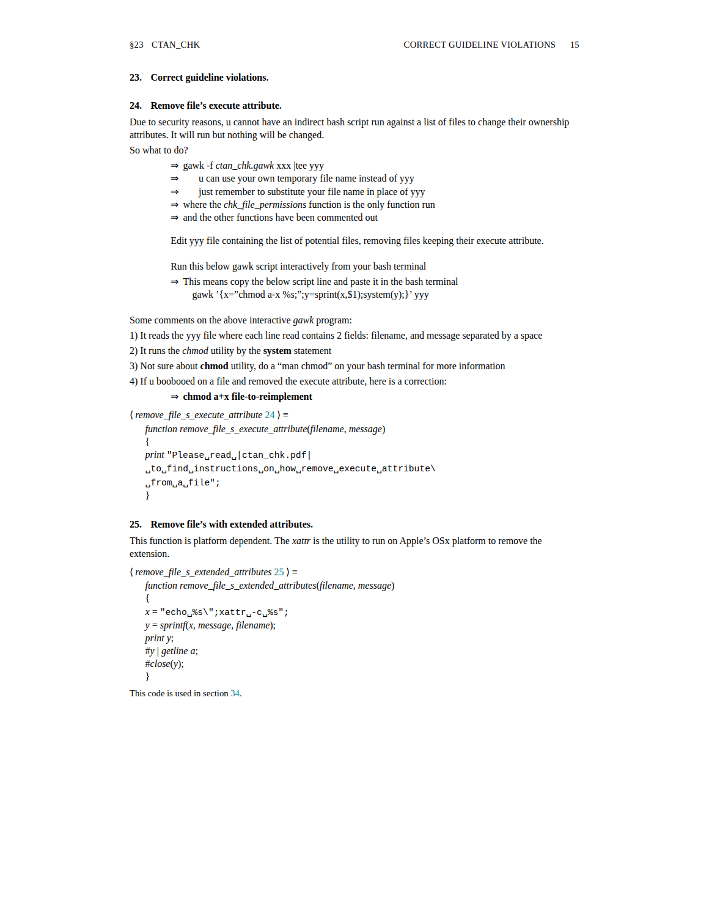§23 CTAN_CHK
CORRECT GUIDELINE VIOLATIONS15
23. Correct guideline violations.
24. Remove file’s execute attribute.
Due to security reasons, u cannot have an indirect bash script run against a list of files to change their ownership attributes. It will run but nothing will be changed.
So what to do?
⇒gawk -f ctan_chk.gawk xxx |tee yyy
⇒ u can use your own temporary file name instead of yyy
⇒ just remember to substitute your file name in place of yyy
⇒where the chk_file_permissions function is the only function run
⇒and the other functions have been commented out
Edit yyy file containing the list of potential files, removing files keeping their execute attribute.
Run this below gawk script interactively from your bash terminal
⇒This means copy the below script line and paste it in the bash terminal
gawk ’{x=”chmod a-x %s;”;y=sprint(x,$1);system(y);}’ yyy
Some comments on the above interactive gawk program:
1) It reads the yyy file where each line read contains 2 fields: filename, and message separated by a space
2) It runs the chmod utility by the system statement
3) Not sure about chmod utility, do a “man chmod” on your bash terminal for more information
4) If u boobooed on a file and removed the execute attribute, here is a correction:
⇒chmod a+x file-to-reimplement
⟨ remove_file_s_execute_attribute 24 ⟩ ≡
function remove_file_s_execute_attribute(filename, message)
{
print "Please␣read␣|ctan_chk.pdf|␣to␣find␣instructions␣on␣how␣remove␣execute␣attribute\
␣from␣a␣file";
}
25. Remove file’s with extended attributes.
This function is platform dependent. The xattr is the utility to run on Apple’s OSx platform to remove the extension.
⟨ remove_file_s_extended_attributes 25 ⟩ ≡
function remove_file_s_extended_attributes(filename, message)
{
x = "echo␣%s\";xattr␣-c␣%s";
y = sprintf(x, message, filename);
print y;
#y | getline a;
#close(y);
}
This code is used in section 34.